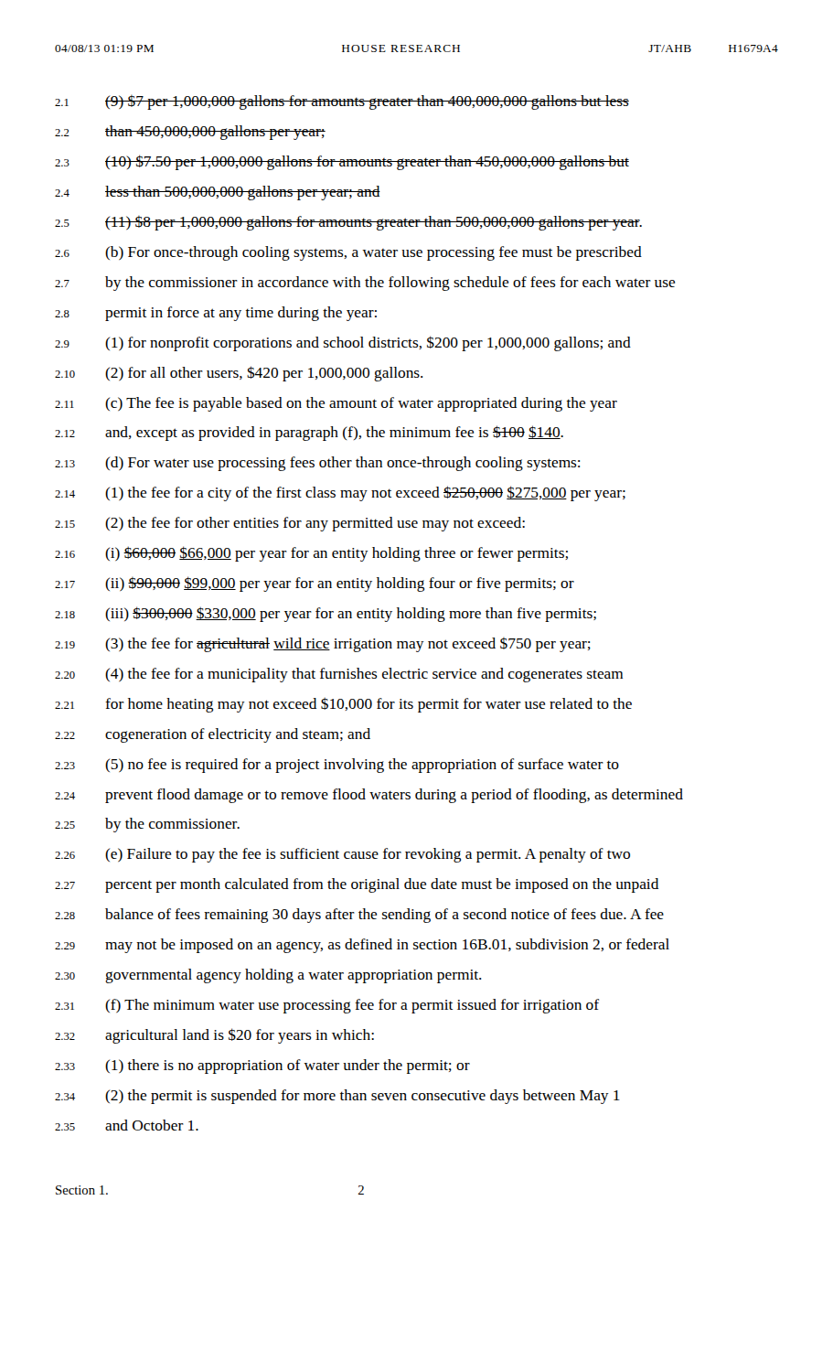04/08/13 01:19 PM
HOUSE RESEARCH
JT/AHB
H1679A4
2.1
(9) $7 per 1,000,000 gallons for amounts greater than 400,000,000 gallons but less
2.2
than 450,000,000 gallons per year;
2.3
(10) $7.50 per 1,000,000 gallons for amounts greater than 450,000,000 gallons but
2.4
less than 500,000,000 gallons per year; and
2.5
(11) $8 per 1,000,000 gallons for amounts greater than 500,000,000 gallons per year.
2.6
(b) For once-through cooling systems, a water use processing fee must be prescribed
2.7
by the commissioner in accordance with the following schedule of fees for each water use
2.8
permit in force at any time during the year:
2.9
(1) for nonprofit corporations and school districts, $200 per 1,000,000 gallons; and
2.10
(2) for all other users, $420 per 1,000,000 gallons.
2.11
(c) The fee is payable based on the amount of water appropriated during the year
2.12
and, except as provided in paragraph (f), the minimum fee is $100 $140.
2.13
(d) For water use processing fees other than once-through cooling systems:
2.14
(1) the fee for a city of the first class may not exceed $250,000 $275,000 per year;
2.15
(2) the fee for other entities for any permitted use may not exceed:
2.16
(i) $60,000 $66,000 per year for an entity holding three or fewer permits;
2.17
(ii) $90,000 $99,000 per year for an entity holding four or five permits; or
2.18
(iii) $300,000 $330,000 per year for an entity holding more than five permits;
2.19
(3) the fee for agricultural wild rice irrigation may not exceed $750 per year;
2.20
(4) the fee for a municipality that furnishes electric service and cogenerates steam
2.21
for home heating may not exceed $10,000 for its permit for water use related to the
2.22
cogeneration of electricity and steam; and
2.23
(5) no fee is required for a project involving the appropriation of surface water to
2.24
prevent flood damage or to remove flood waters during a period of flooding, as determined
2.25
by the commissioner.
2.26
(e) Failure to pay the fee is sufficient cause for revoking a permit. A penalty of two
2.27
percent per month calculated from the original due date must be imposed on the unpaid
2.28
balance of fees remaining 30 days after the sending of a second notice of fees due. A fee
2.29
may not be imposed on an agency, as defined in section 16B.01, subdivision 2, or federal
2.30
governmental agency holding a water appropriation permit.
2.31
(f) The minimum water use processing fee for a permit issued for irrigation of
2.32
agricultural land is $20 for years in which:
2.33
(1) there is no appropriation of water under the permit; or
2.34
(2) the permit is suspended for more than seven consecutive days between May 1
2.35
and October 1.
Section 1.
2